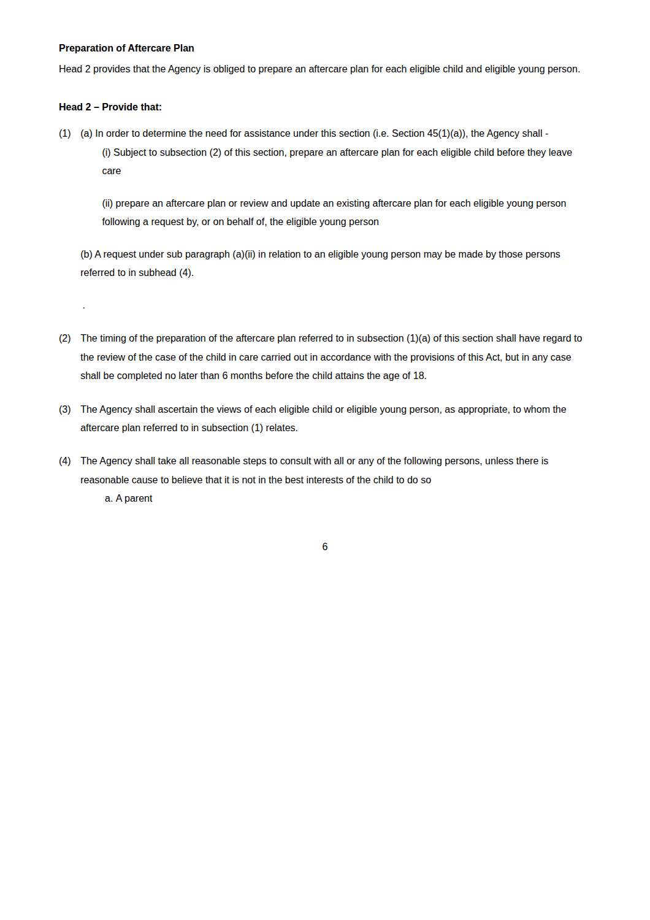Preparation of Aftercare Plan
Head 2 provides that the Agency is obliged to prepare an aftercare plan for each eligible child and eligible young person.
Head 2 – Provide that:
(1) (a) In order to determine the need for assistance under this section (i.e. Section 45(1)(a)), the Agency shall -
(i) Subject to subsection (2) of this section, prepare an aftercare plan for each eligible child before they leave care
(ii) prepare an aftercare plan or review and update an existing aftercare plan for each eligible young person following a request by, or on behalf of, the eligible young person
(b) A request under sub paragraph (a)(ii) in relation to an eligible young person may be made by those persons referred to in subhead (4).
.
(2) The timing of the preparation of the aftercare plan referred to in subsection (1)(a) of this section shall have regard to the review of the case of the child in care carried out in accordance with the provisions of this Act, but in any case shall be completed no later than 6 months before the child attains the age of 18.
(3) The Agency shall ascertain the views of each eligible child or eligible young person, as appropriate, to whom the aftercare plan referred to in subsection (1) relates.
(4) The Agency shall take all reasonable steps to consult with all or any of the following persons, unless there is reasonable cause to believe that it is not in the best interests of the child to do so
A parent
6